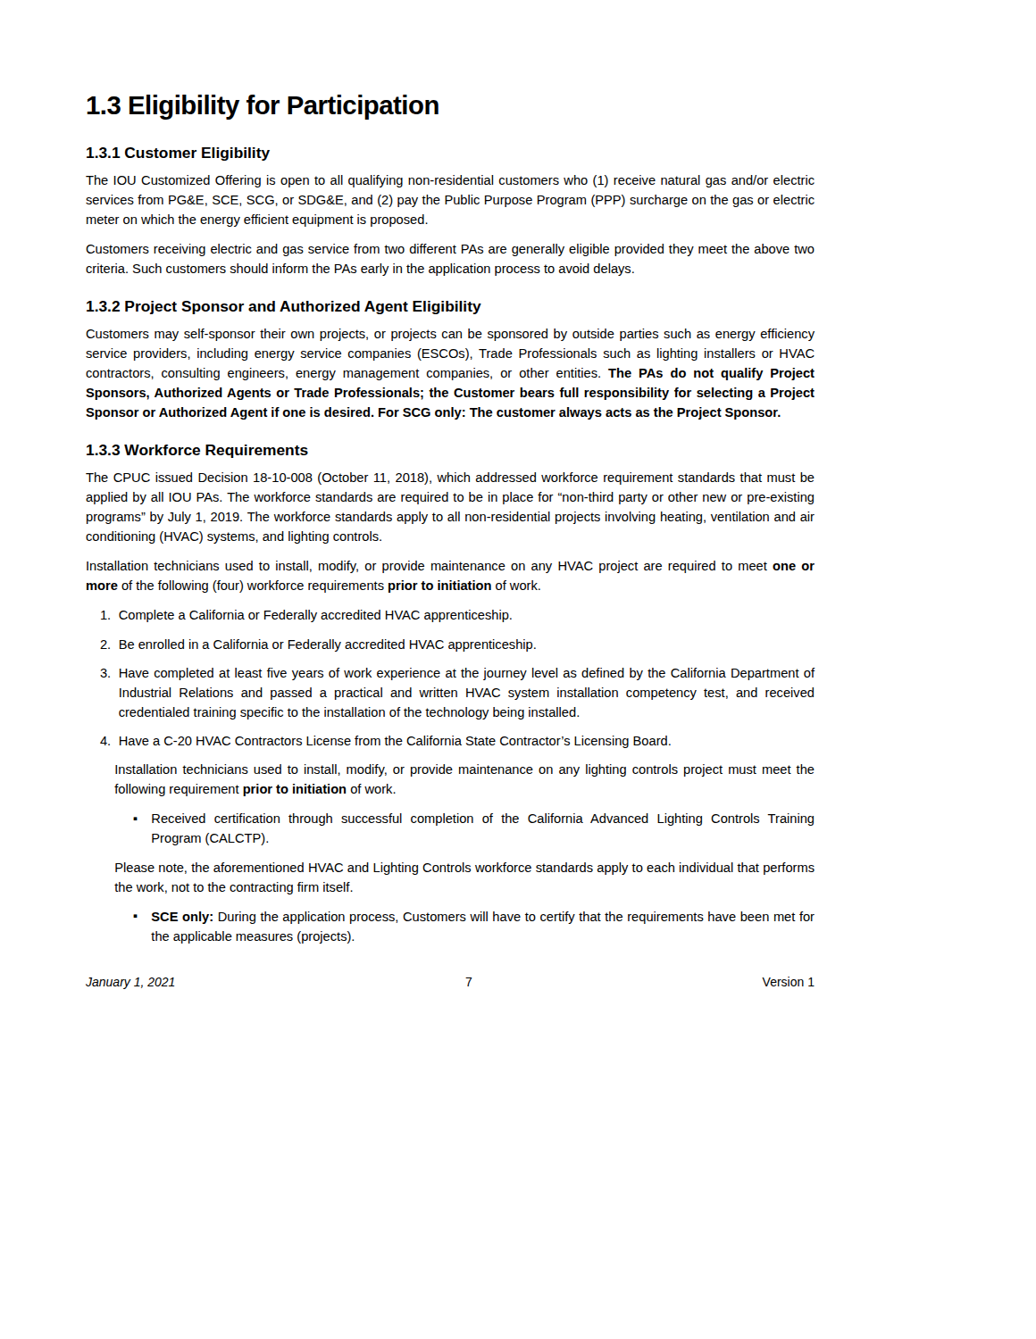1.3 Eligibility for Participation
1.3.1 Customer Eligibility
The IOU Customized Offering is open to all qualifying non-residential customers who (1) receive natural gas and/or electric services from PG&E, SCE, SCG, or SDG&E, and (2) pay the Public Purpose Program (PPP) surcharge on the gas or electric meter on which the energy efficient equipment is proposed.
Customers receiving electric and gas service from two different PAs are generally eligible provided they meet the above two criteria. Such customers should inform the PAs early in the application process to avoid delays.
1.3.2 Project Sponsor and Authorized Agent Eligibility
Customers may self-sponsor their own projects, or projects can be sponsored by outside parties such as energy efficiency service providers, including energy service companies (ESCOs), Trade Professionals such as lighting installers or HVAC contractors, consulting engineers, energy management companies, or other entities. The PAs do not qualify Project Sponsors, Authorized Agents or Trade Professionals; the Customer bears full responsibility for selecting a Project Sponsor or Authorized Agent if one is desired. For SCG only: The customer always acts as the Project Sponsor.
1.3.3 Workforce Requirements
The CPUC issued Decision 18-10-008 (October 11, 2018), which addressed workforce requirement standards that must be applied by all IOU PAs. The workforce standards are required to be in place for “non-third party or other new or pre-existing programs” by July 1, 2019. The workforce standards apply to all non-residential projects involving heating, ventilation and air conditioning (HVAC) systems, and lighting controls.
Installation technicians used to install, modify, or provide maintenance on any HVAC project are required to meet one or more of the following (four) workforce requirements prior to initiation of work.
Complete a California or Federally accredited HVAC apprenticeship.
Be enrolled in a California or Federally accredited HVAC apprenticeship.
Have completed at least five years of work experience at the journey level as defined by the California Department of Industrial Relations and passed a practical and written HVAC system installation competency test, and received credentialed training specific to the installation of the technology being installed.
Have a C-20 HVAC Contractors License from the California State Contractor’s Licensing Board.
Installation technicians used to install, modify, or provide maintenance on any lighting controls project must meet the following requirement prior to initiation of work.
Received certification through successful completion of the California Advanced Lighting Controls Training Program (CALCTP).
Please note, the aforementioned HVAC and Lighting Controls workforce standards apply to each individual that performs the work, not to the contracting firm itself.
SCE only: During the application process, Customers will have to certify that the requirements have been met for the applicable measures (projects).
January 1, 2021
7
Version 1